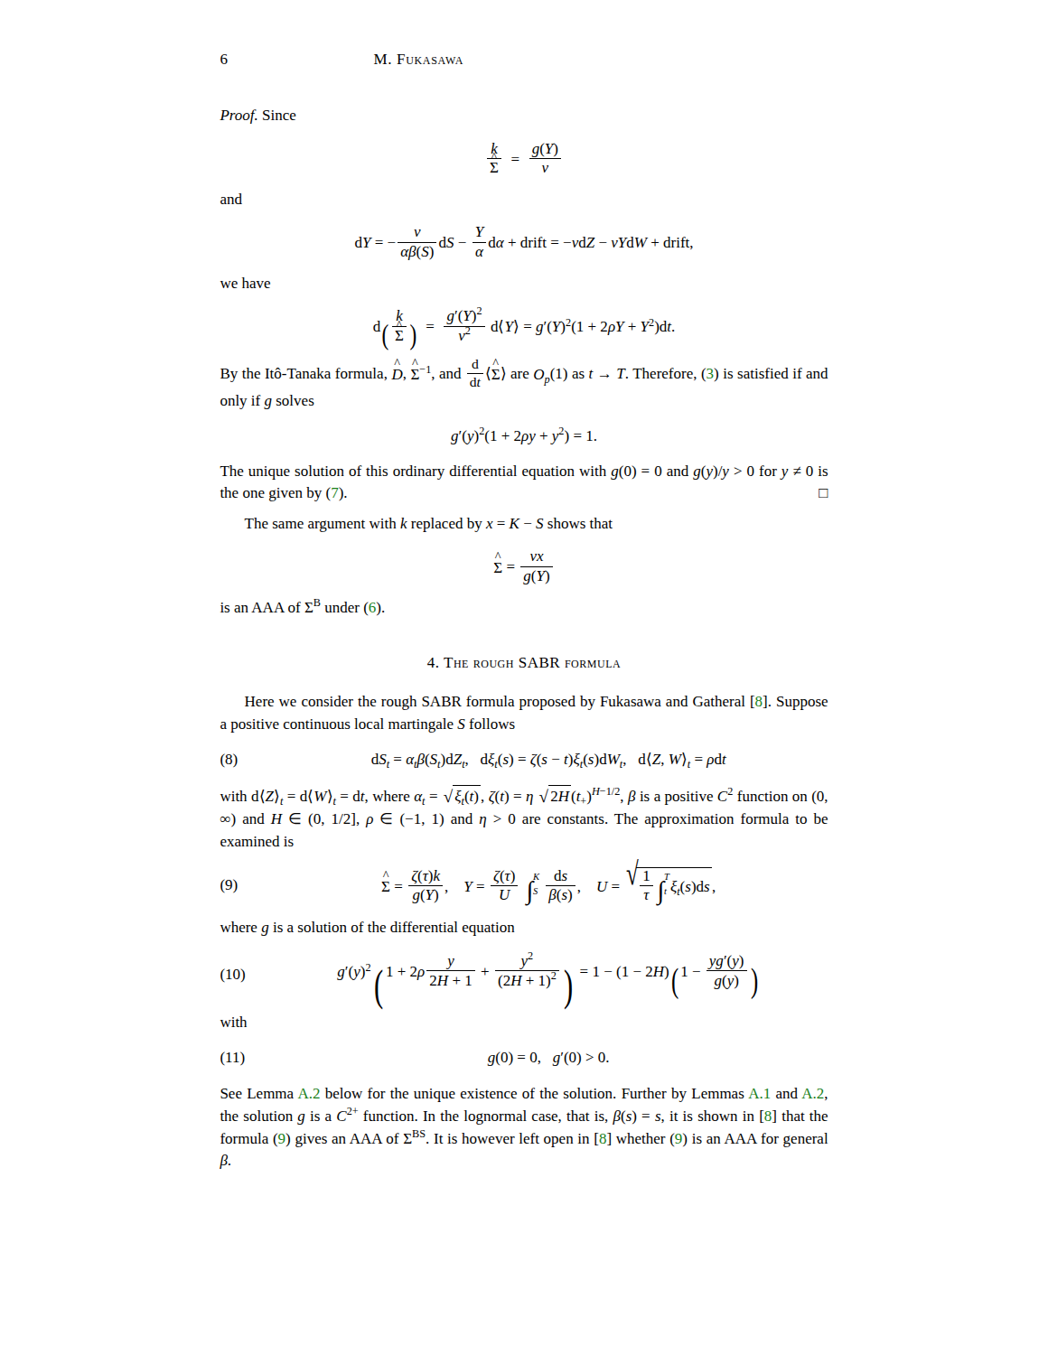6 M. Fukasawa
Proof. Since
kΣ = g(Y) ν
and
dY = −ναβ(S) dS − Yαdα + drift = −νdZ − νYdW + drift,
we have
d(kΣ) = g′(Y)2 ν2 d⟨Y⟩ = g′(Y)2(1 + 2ρY + Y2)dt.
By the Itô-Tanaka formula, D, Σ−1, and ddt⟨Σ⟩ are Op(1) as t → T. Therefore, (3) is satisfied if and only if g solves
g′(y)2(1 + 2ρy + y2) = 1.
The unique solution of this ordinary differential equation with g(0) = 0 and g(y)/y > 0 for y ≠ 0 is the one given by (7).□
The same argument with k replaced by x = K − S shows that
Σ = νx g(Y)
is an AAA of ΣB under (6).
4. The rough SABR formula
Here we consider the rough SABR formula proposed by Fukasawa and Gatheral [8]. Suppose a positive continuous local martingale S follows
(8) dSt = αtβ(St)dZt, dξt(s) = ζ(s − t)ξt(s)dWt, d⟨Z, W⟩t = ρdt
with d⟨Z⟩t = d⟨W⟩t = dt, where αt = ξt(t), ζ(t) = η 2H(t+)H−1/2, β is a positive C2 function on (0, ∞) and H ∈ (0, 1/2], ρ ∈ (−1, 1) and η > 0 are constants. The approximation formula to be examined is
(9) Σ = ζ(τ)k g(Y), Y = ζ(τ) U ∫KS ds β(s), U = 1 τ∫Tt ξt(s)ds,
where g is a solution of the differential equation
(10) g′(y)2(1 + 2ρy 2H + 1 + y2(2H + 1)2) = 1 − (1 − 2H)(1 − yg′(y) g(y))
with
(11) g(0) = 0, g′(0) > 0.
See Lemma A.2 below for the unique existence of the solution. Further by Lemmas A.1 and A.2, the solution g is a C2+ function. In the lognormal case, that is, β(s) = s, it is shown in [8] that the formula (9) gives an AAA of ΣBS. It is however left open in [8] whether (9) is an AAA for general β.